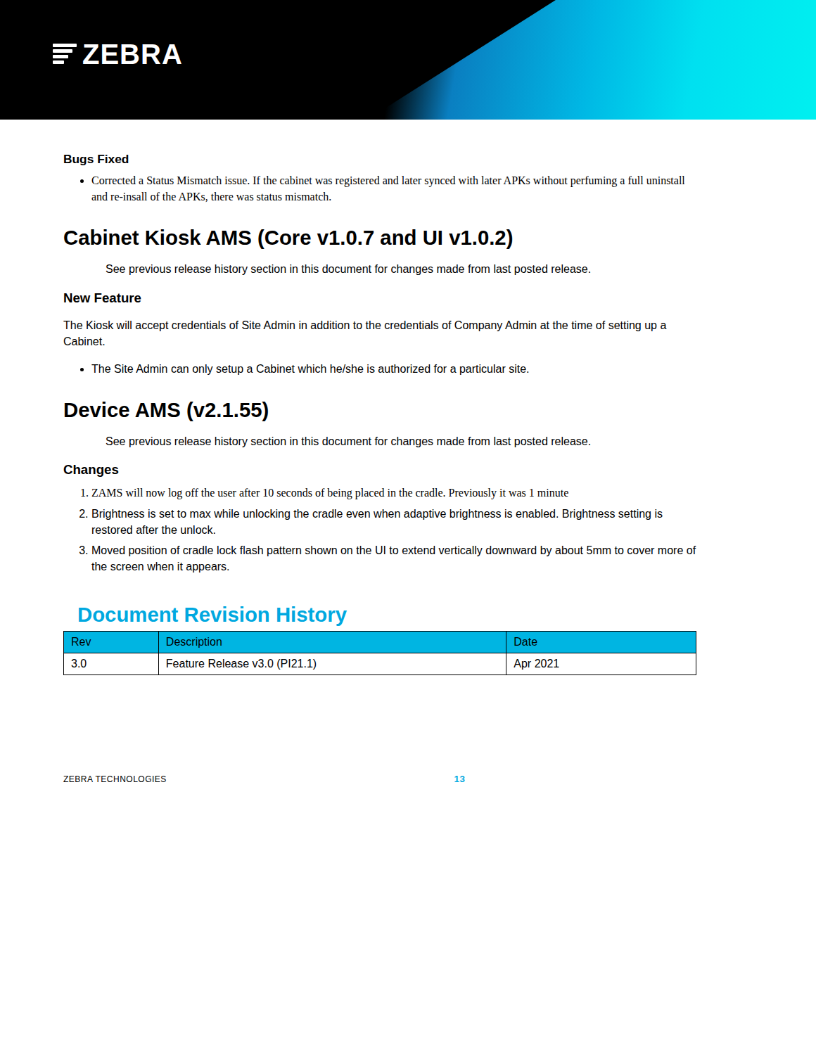ZEBRA
Bugs Fixed
Corrected a Status Mismatch issue. If the cabinet was registered and later synced with later APKs without perfuming a full uninstall and re-insall of the APKs, there was status mismatch.
Cabinet Kiosk AMS (Core v1.0.7 and UI v1.0.2)
See previous release history section in this document for changes made from last posted release.
New Feature
The Kiosk will accept credentials of Site Admin in addition to the credentials of Company Admin at the time of setting up a Cabinet.
The Site Admin can only setup a Cabinet which he/she is authorized for a particular site.
Device AMS (v2.1.55)
See previous release history section in this document for changes made from last posted release.
Changes
ZAMS will now log off the user after 10 seconds of being placed in the cradle. Previously it was 1 minute
Brightness is set to max while unlocking the cradle even when adaptive brightness is enabled. Brightness setting is restored after the unlock.
Moved position of cradle lock flash pattern shown on the UI to extend vertically downward by about 5mm to cover more of the screen when it appears.
Document Revision History
| Rev | Description | Date |
| --- | --- | --- |
| 3.0 | Feature Release v3.0 (PI21.1) | Apr 2021 |
ZEBRA TECHNOLOGIES
13